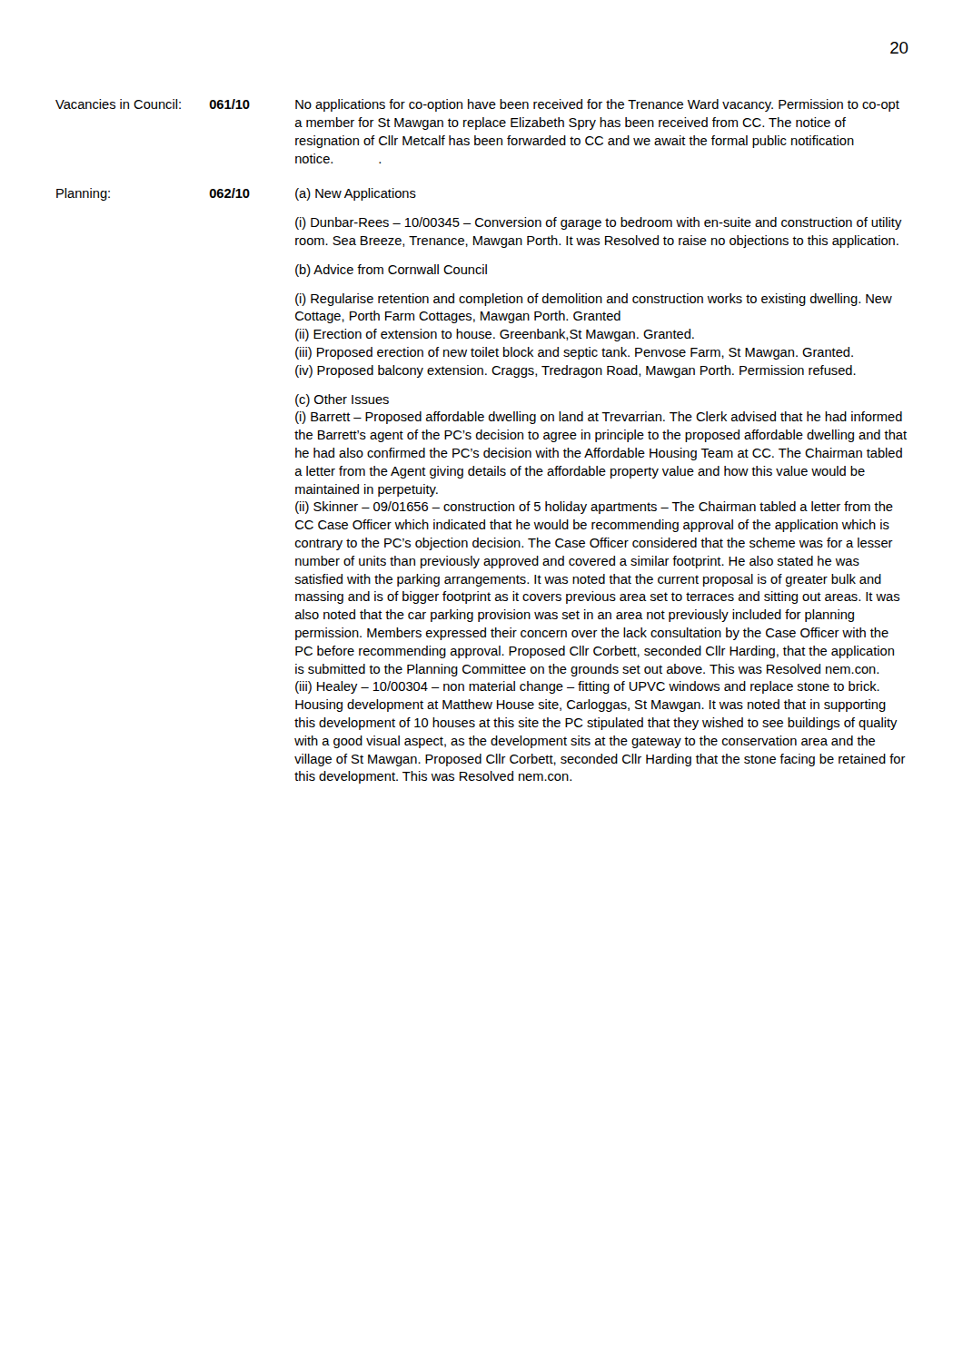20
| Vacancies in Council: | 061/10 | No applications for co-option have been received for the Trenance Ward vacancy. Permission to co-opt a member for St Mawgan to replace Elizabeth Spry has been received from CC. The notice of resignation of Cllr Metcalf has been forwarded to CC and we await the formal public notification notice. . |
| Planning: | 062/10 | (a) New Applications (i) Dunbar-Rees – 10/00345 – Conversion of garage to bedroom with en-suite and construction of utility room. Sea Breeze, Trenance, Mawgan Porth. It was Resolved to raise no objections to this application. (b) Advice from Cornwall Council (i) Regularise retention and completion of demolition and construction works to existing dwelling. New Cottage, Porth Farm Cottages, Mawgan Porth. Granted (ii) Erection of extension to house. Greenbank,St Mawgan. Granted. (iii) Proposed erection of new toilet block and septic tank. Penvose Farm, St Mawgan. Granted. (iv) Proposed balcony extension. Craggs, Tredragon Road, Mawgan Porth. Permission refused. (c) Other Issues (i) Barrett – Proposed affordable dwelling on land at Trevarrian. The Clerk advised that he had informed the Barrett’s agent of the PC’s decision to agree in principle to the proposed affordable dwelling and that he had also confirmed the PC’s decision with the Affordable Housing Team at CC. The Chairman tabled a letter from the Agent giving details of the affordable property value and how this value would be maintained in perpetuity. (ii) Skinner – 09/01656 – construction of 5 holiday apartments – The Chairman tabled a letter from the CC Case Officer which indicated that he would be recommending approval of the application which is contrary to the PC’s objection decision. The Case Officer considered that the scheme was for a lesser number of units than previously approved and covered a similar footprint. He also stated he was satisfied with the parking arrangements. It was noted that the current proposal is of greater bulk and massing and is of bigger footprint as it covers previous area set to terraces and sitting out areas. It was also noted that the car parking provision was set in an area not previously included for planning permission. Members expressed their concern over the lack consultation by the Case Officer with the PC before recommending approval. Proposed Cllr Corbett, seconded Cllr Harding, that the application is submitted to the Planning Committee on the grounds set out above. This was Resolved nem.con. (iii) Healey – 10/00304 – non material change – fitting of UPVC windows and replace stone to brick. Housing development at Matthew House site, Carloggas, St Mawgan. It was noted that in supporting this development of 10 houses at this site the PC stipulated that they wished to see buildings of quality with a good visual aspect, as the development sits at the gateway to the conservation area and the village of St Mawgan. Proposed Cllr Corbett, seconded Cllr Harding that the stone facing be retained for this development. This was Resolved nem.con. |